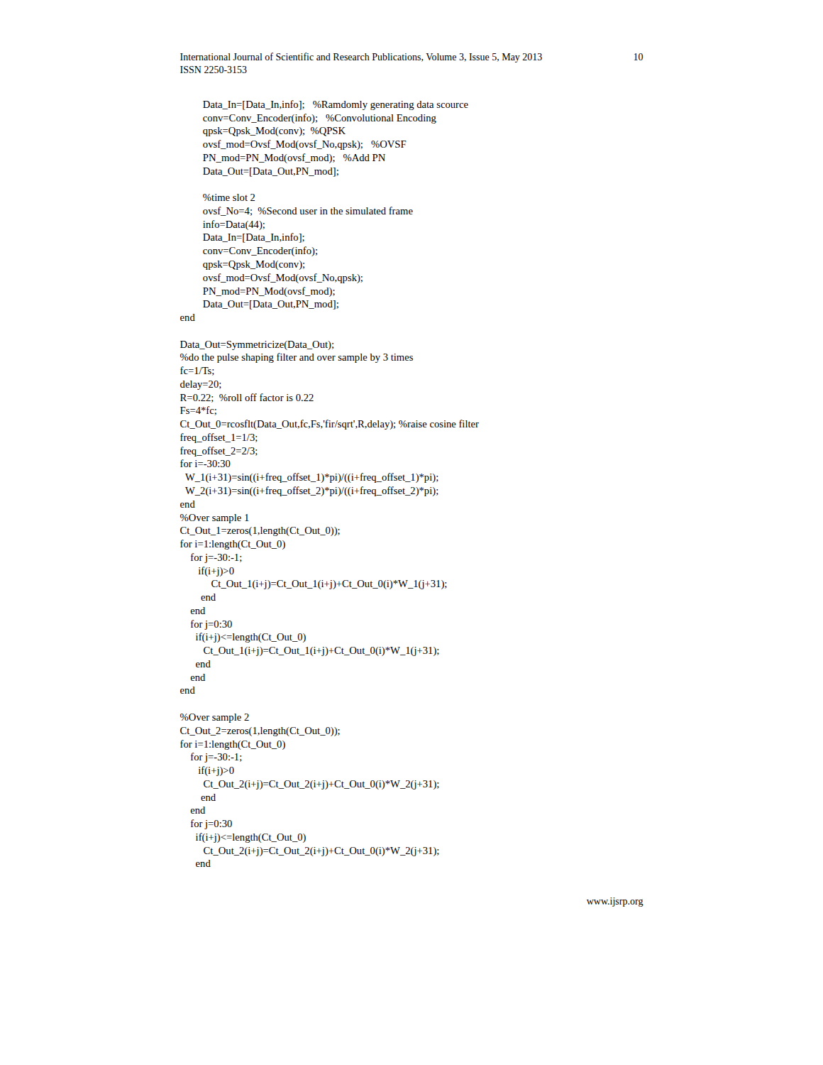International Journal of Scientific and Research Publications, Volume 3, Issue 5, May 2013
ISSN 2250-3153
10
Data_In=[Data_In,info];   %Ramdomly generating data scource
conv=Conv_Encoder(info);   %Convolutional Encoding
qpsk=Qpsk_Mod(conv);  %QPSK
ovsf_mod=Ovsf_Mod(ovsf_No,qpsk);   %OVSF
PN_mod=PN_Mod(ovsf_mod);   %Add PN
Data_Out=[Data_Out,PN_mod];

%time slot 2
ovsf_No=4;  %Second user in the simulated frame
info=Data(44);
Data_In=[Data_In,info];
conv=Conv_Encoder(info);
qpsk=Qpsk_Mod(conv);
ovsf_mod=Ovsf_Mod(ovsf_No,qpsk);
PN_mod=PN_Mod(ovsf_mod);
Data_Out=[Data_Out,PN_mod];
end

Data_Out=Symmetricize(Data_Out);
%do the pulse shaping filter and over sample by 3 times
fc=1/Ts;
delay=20;
R=0.22;  %roll off factor is 0.22
Fs=4*fc;
Ct_Out_0=rcosflt(Data_Out,fc,Fs,'fir/sqrt',R,delay); %raise cosine filter
freq_offset_1=1/3;
freq_offset_2=2/3;
for i=-30:30
  W_1(i+31)=sin((i+freq_offset_1)*pi)/((i+freq_offset_1)*pi);
  W_2(i+31)=sin((i+freq_offset_2)*pi)/((i+freq_offset_2)*pi);
end
%Over sample 1
Ct_Out_1=zeros(1,length(Ct_Out_0));
for i=1:length(Ct_Out_0)
    for j=-30:-1;
       if(i+j)>0
            Ct_Out_1(i+j)=Ct_Out_1(i+j)+Ct_Out_0(i)*W_1(j+31);
        end
    end
    for j=0:30
      if(i+j)<=length(Ct_Out_0)
         Ct_Out_1(i+j)=Ct_Out_1(i+j)+Ct_Out_0(i)*W_1(j+31);
      end
    end
end

%Over sample 2
Ct_Out_2=zeros(1,length(Ct_Out_0));
for i=1:length(Ct_Out_0)
    for j=-30:-1;
       if(i+j)>0
         Ct_Out_2(i+j)=Ct_Out_2(i+j)+Ct_Out_0(i)*W_2(j+31);
        end
    end
    for j=0:30
      if(i+j)<=length(Ct_Out_0)
         Ct_Out_2(i+j)=Ct_Out_2(i+j)+Ct_Out_0(i)*W_2(j+31);
      end
www.ijsrp.org